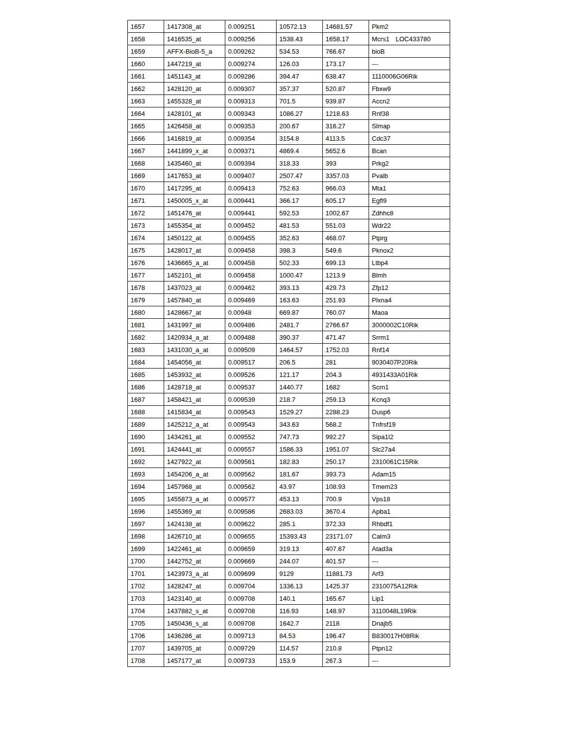| 1657 | 1417308_at | 0.009251 | 10572.13 | 14681.57 | Pkm2 |
| 1658 | 1416535_at | 0.009256 | 1538.43 | 1658.17 | Mcrs1 LOC433780 |
| 1659 | AFFX-BioB-5_a | 0.009262 | 534.53 | 766.67 | bioB |
| 1660 | 1447219_at | 0.009274 | 126.03 | 173.17 | --- |
| 1661 | 1451143_at | 0.009286 | 394.47 | 638.47 | 1110006G06Rik |
| 1662 | 1428120_at | 0.009307 | 357.37 | 520.87 | Fbxw9 |
| 1663 | 1455328_at | 0.009313 | 701.5 | 939.87 | Accn2 |
| 1664 | 1428101_at | 0.009343 | 1086.27 | 1218.63 | Rnf38 |
| 1665 | 1426458_at | 0.009353 | 200.67 | 316.27 | Slmap |
| 1666 | 1416819_at | 0.009354 | 3154.8 | 4113.5 | Cdc37 |
| 1667 | 1441899_x_at | 0.009371 | 4869.4 | 5652.6 | Bcan |
| 1668 | 1435460_at | 0.009394 | 318.33 | 393 | Prkg2 |
| 1669 | 1417653_at | 0.009407 | 2507.47 | 3357.03 | Pvalb |
| 1670 | 1417295_at | 0.009413 | 752.63 | 966.03 | Mta1 |
| 1671 | 1450005_x_at | 0.009441 | 366.17 | 605.17 | Egfl9 |
| 1672 | 1451476_at | 0.009441 | 592.53 | 1002.67 | Zdhhc8 |
| 1673 | 1455354_at | 0.009452 | 481.53 | 551.03 | Wdr22 |
| 1674 | 1450122_at | 0.009455 | 352.63 | 468.07 | Ptprg |
| 1675 | 1428017_at | 0.009458 | 398.3 | 549.6 | Pknox2 |
| 1676 | 1436665_a_at | 0.009458 | 502.33 | 699.13 | Ltbp4 |
| 1677 | 1452101_at | 0.009458 | 1000.47 | 1213.9 | Blmh |
| 1678 | 1437023_at | 0.009462 | 393.13 | 429.73 | Zfp12 |
| 1679 | 1457840_at | 0.009469 | 163.63 | 251.93 | Plxna4 |
| 1680 | 1428667_at | 0.00948 | 669.87 | 760.07 | Maoa |
| 1681 | 1431997_at | 0.009486 | 2481.7 | 2766.67 | 3000002C10Rik |
| 1682 | 1420934_a_at | 0.009488 | 390.37 | 471.47 | Srrm1 |
| 1683 | 1431030_a_at | 0.009509 | 1464.57 | 1752.03 | Rnf14 |
| 1684 | 1454056_at | 0.009517 | 206.5 | 281 | 9030407P20Rik |
| 1685 | 1453932_at | 0.009526 | 121.17 | 204.3 | 4931433A01Rik |
| 1686 | 1428718_at | 0.009537 | 1440.77 | 1682 | Scrn1 |
| 1687 | 1458421_at | 0.009539 | 218.7 | 259.13 | Kcnq3 |
| 1688 | 1415834_at | 0.009543 | 1529.27 | 2288.23 | Dusp6 |
| 1689 | 1425212_a_at | 0.009543 | 343.63 | 568.2 | Tnfrsf19 |
| 1690 | 1434261_at | 0.009552 | 747.73 | 992.27 | Sipa1l2 |
| 1691 | 1424441_at | 0.009557 | 1586.33 | 1951.07 | Slc27a4 |
| 1692 | 1427922_at | 0.009561 | 182.83 | 250.17 | 2310061C15Rik |
| 1693 | 1454206_a_at | 0.009562 | 181.67 | 393.73 | Adam15 |
| 1694 | 1457968_at | 0.009562 | 43.97 | 108.93 | Tmem23 |
| 1695 | 1455873_a_at | 0.009577 | 453.13 | 700.9 | Vps18 |
| 1696 | 1455369_at | 0.009586 | 2683.03 | 3670.4 | Apba1 |
| 1697 | 1424138_at | 0.009622 | 285.1 | 372.33 | Rhbdf1 |
| 1698 | 1426710_at | 0.009655 | 15393.43 | 23171.07 | Calm3 |
| 1699 | 1422461_at | 0.009659 | 319.13 | 407.67 | Atad3a |
| 1700 | 1442752_at | 0.009669 | 244.07 | 401.57 | --- |
| 1701 | 1423973_a_at | 0.009699 | 9129 | 11881.73 | Arf3 |
| 1702 | 1428247_at | 0.009704 | 1336.13 | 1425.37 | 2310075A12Rik |
| 1703 | 1423140_at | 0.009708 | 140.1 | 165.67 | Lip1 |
| 1704 | 1437882_s_at | 0.009708 | 116.93 | 148.97 | 3110048L19Rik |
| 1705 | 1450436_s_at | 0.009708 | 1642.7 | 2118 | Dnajb5 |
| 1706 | 1436286_at | 0.009713 | 84.53 | 196.47 | B830017H08Rik |
| 1707 | 1439705_at | 0.009729 | 114.57 | 210.8 | Ptpn12 |
| 1708 | 1457177_at | 0.009733 | 153.9 | 267.3 | --- |